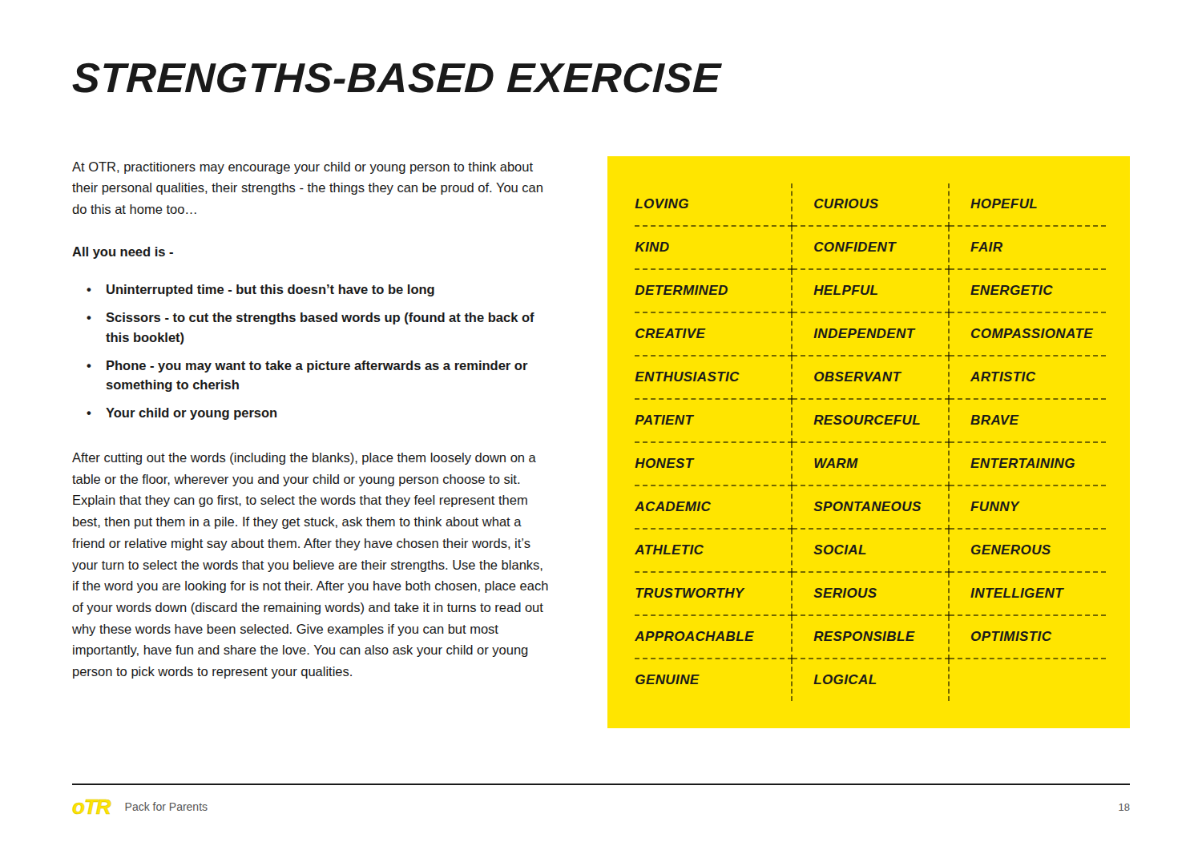Strengths-Based Exercise
At OTR, practitioners may encourage your child or young person to think about their personal qualities, their strengths - the things they can be proud of. You can do this at home too…
All you need is -
Uninterrupted time - but this doesn’t have to be long
Scissors - to cut the strengths based words up (found at the back of this booklet)
Phone - you may want to take a picture afterwards as a reminder or something to cherish
Your child or young person
After cutting out the words (including the blanks), place them loosely down on a table or the floor, wherever you and your child or young person choose to sit. Explain that they can go first, to select the words that they feel represent them best, then put them in a pile. If they get stuck, ask them to think about what a friend or relative might say about them. After they have chosen their words, it’s your turn to select the words that you believe are their strengths. Use the blanks, if the word you are looking for is not their. After you have both chosen, place each of your words down (discard the remaining words) and take it in turns to read out why these words have been selected. Give examples if you can but most importantly, have fun and share the love. You can also ask your child or young person to pick words to represent your qualities.
| Loving | Curious | Hopeful |
| Kind | Confident | Fair |
| Determined | Helpful | Energetic |
| Creative | Independent | Compassionate |
| Enthusiastic | Observant | Artistic |
| Patient | Resourceful | Brave |
| Honest | Warm | Entertaining |
| Academic | Spontaneous | Funny |
| Athletic | Social | Generous |
| Trustworthy | Serious | Intelligent |
| Approachable | Responsible | Optimistic |
| Genuine | Logical | |
oTR Pack for Parents
18